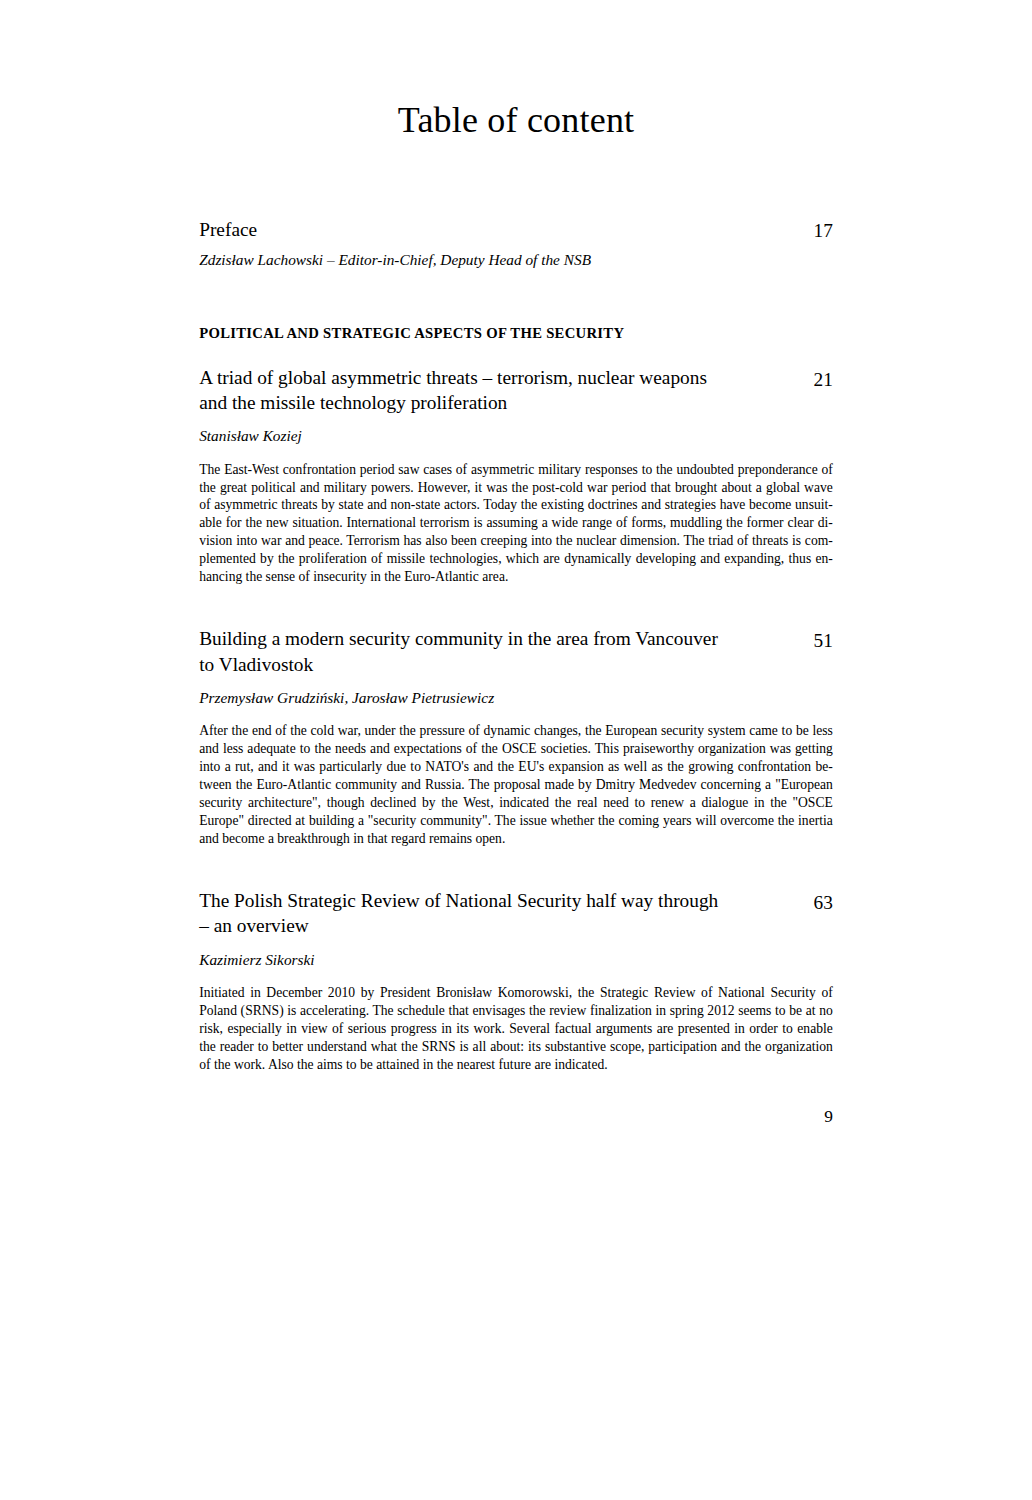Table of content
Preface
17
Zdzisław Lachowski – Editor-in-Chief, Deputy Head of the NSB
POLITICAL AND STRATEGIC ASPECTS OF THE SECURITY
A triad of global asymmetric threats – terrorism, nuclear weapons and the missile technology proliferation
21
Stanisław Koziej
The East-West confrontation period saw cases of asymmetric military responses to the undoubted preponderance of the great political and military powers. However, it was the post-cold war period that brought about a global wave of asymmetric threats by state and non-state actors. Today the existing doctrines and strategies have become unsuitable for the new situation. International terrorism is assuming a wide range of forms, muddling the former clear division into war and peace. Terrorism has also been creeping into the nuclear dimension. The triad of threats is complemented by the proliferation of missile technologies, which are dynamically developing and expanding, thus enhancing the sense of insecurity in the Euro-Atlantic area.
Building a modern security community in the area from Vancouver to Vladivostok
51
Przemysław Grudziński, Jarosław Pietrusiewicz
After the end of the cold war, under the pressure of dynamic changes, the European security system came to be less and less adequate to the needs and expectations of the OSCE societies. This praiseworthy organization was getting into a rut, and it was particularly due to NATO's and the EU's expansion as well as the growing confrontation between the Euro-Atlantic community and Russia. The proposal made by Dmitry Medvedev concerning a "European security architecture", though declined by the West, indicated the real need to renew a dialogue in the "OSCE Europe" directed at building a "security community". The issue whether the coming years will overcome the inertia and become a breakthrough in that regard remains open.
The Polish Strategic Review of National Security half way through – an overview
63
Kazimierz Sikorski
Initiated in December 2010 by President Bronisław Komorowski, the Strategic Review of National Security of Poland (SRNS) is accelerating. The schedule that envisages the review finalization in spring 2012 seems to be at no risk, especially in view of serious progress in its work. Several factual arguments are presented in order to enable the reader to better understand what the SRNS is all about: its substantive scope, participation and the organization of the work. Also the aims to be attained in the nearest future are indicated.
9